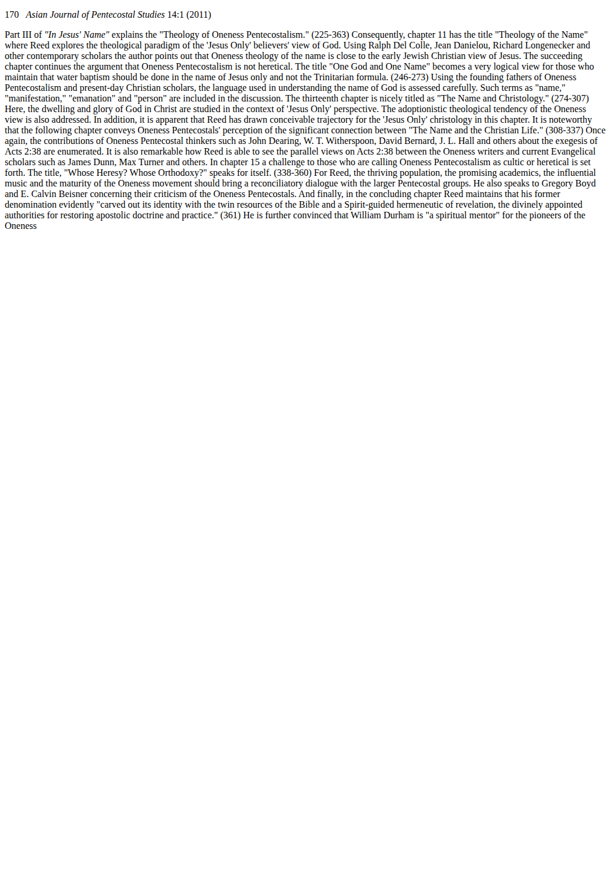170 Asian Journal of Pentecostal Studies 14:1 (2011)
Part III of "In Jesus' Name" explains the "Theology of Oneness Pentecostalism." (225-363) Consequently, chapter 11 has the title "Theology of the Name" where Reed explores the theological paradigm of the 'Jesus Only' believers' view of God. Using Ralph Del Colle, Jean Danielou, Richard Longenecker and other contemporary scholars the author points out that Oneness theology of the name is close to the early Jewish Christian view of Jesus. The succeeding chapter continues the argument that Oneness Pentecostalism is not heretical. The title "One God and One Name" becomes a very logical view for those who maintain that water baptism should be done in the name of Jesus only and not the Trinitarian formula. (246-273) Using the founding fathers of Oneness Pentecostalism and present-day Christian scholars, the language used in understanding the name of God is assessed carefully. Such terms as "name," "manifestation," "emanation" and "person" are included in the discussion. The thirteenth chapter is nicely titled as "The Name and Christology." (274-307) Here, the dwelling and glory of God in Christ are studied in the context of 'Jesus Only' perspective. The adoptionistic theological tendency of the Oneness view is also addressed. In addition, it is apparent that Reed has drawn conceivable trajectory for the 'Jesus Only' christology in this chapter. It is noteworthy that the following chapter conveys Oneness Pentecostals' perception of the significant connection between "The Name and the Christian Life." (308-337) Once again, the contributions of Oneness Pentecostal thinkers such as John Dearing, W. T. Witherspoon, David Bernard, J. L. Hall and others about the exegesis of Acts 2:38 are enumerated. It is also remarkable how Reed is able to see the parallel views on Acts 2:38 between the Oneness writers and current Evangelical scholars such as James Dunn, Max Turner and others. In chapter 15 a challenge to those who are calling Oneness Pentecostalism as cultic or heretical is set forth. The title, "Whose Heresy? Whose Orthodoxy?" speaks for itself. (338-360) For Reed, the thriving population, the promising academics, the influential music and the maturity of the Oneness movement should bring a reconciliatory dialogue with the larger Pentecostal groups. He also speaks to Gregory Boyd and E. Calvin Beisner concerning their criticism of the Oneness Pentecostals. And finally, in the concluding chapter Reed maintains that his former denomination evidently "carved out its identity with the twin resources of the Bible and a Spirit-guided hermeneutic of revelation, the divinely appointed authorities for restoring apostolic doctrine and practice." (361) He is further convinced that William Durham is "a spiritual mentor" for the pioneers of the Oneness